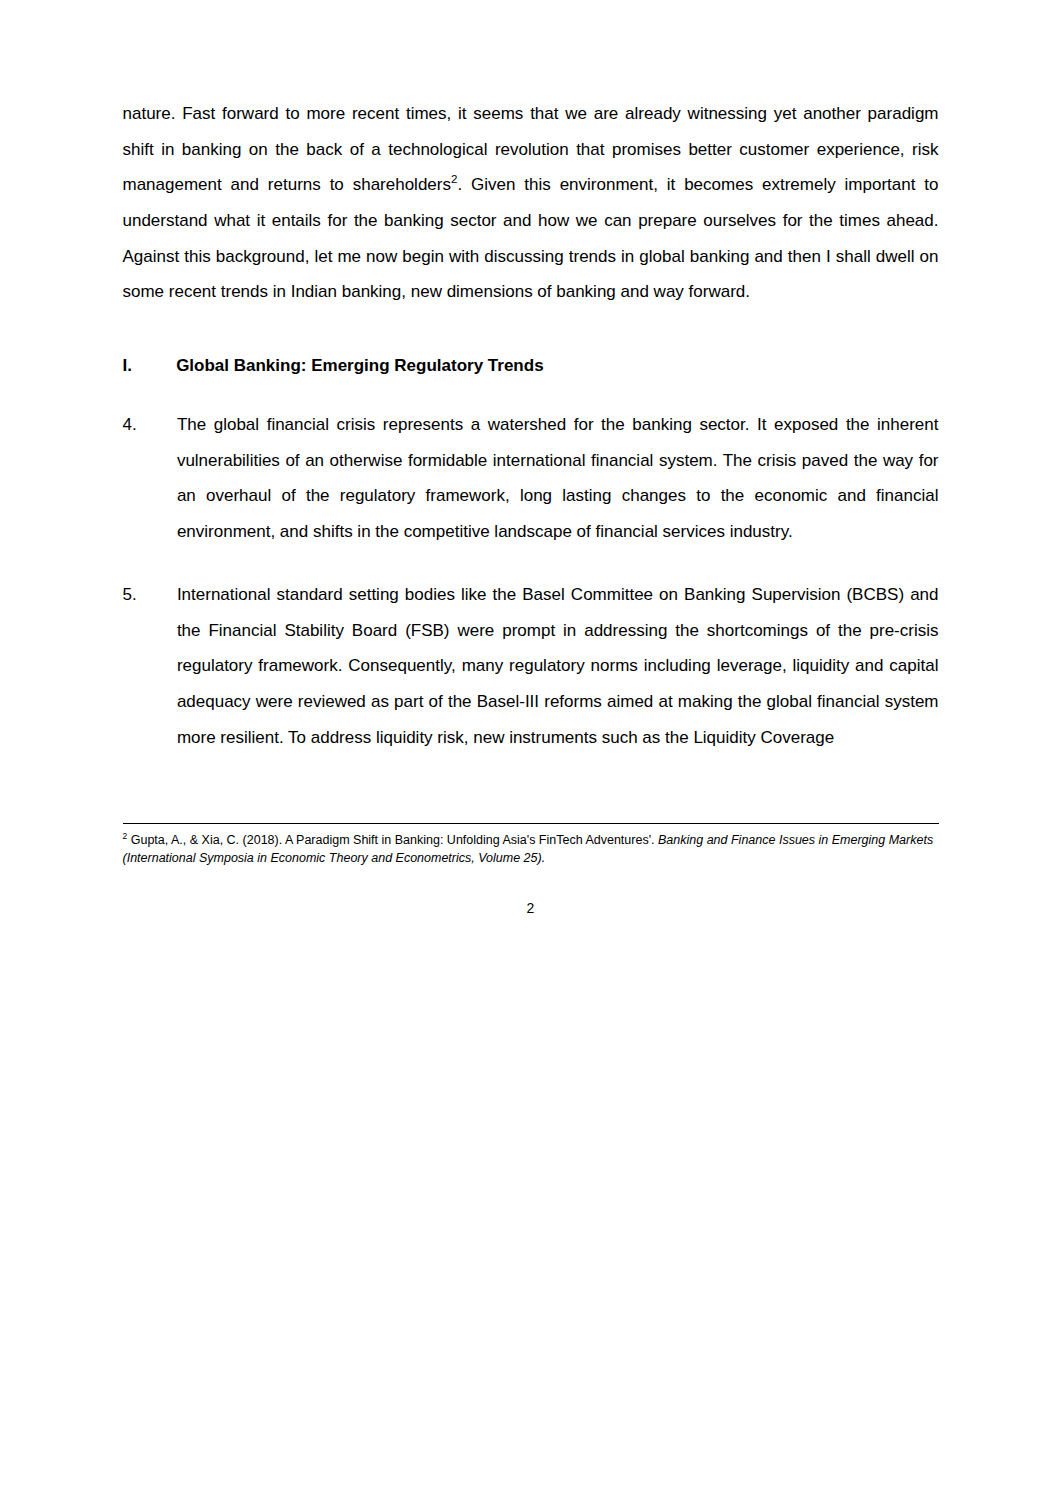nature. Fast forward to more recent times, it seems that we are already witnessing yet another paradigm shift in banking on the back of a technological revolution that promises better customer experience, risk management and returns to shareholders2. Given this environment, it becomes extremely important to understand what it entails for the banking sector and how we can prepare ourselves for the times ahead. Against this background, let me now begin with discussing trends in global banking and then I shall dwell on some recent trends in Indian banking, new dimensions of banking and way forward.
I. Global Banking: Emerging Regulatory Trends
4.
The global financial crisis represents a watershed for the banking sector. It exposed the inherent vulnerabilities of an otherwise formidable international financial system. The crisis paved the way for an overhaul of the regulatory framework, long lasting changes to the economic and financial environment, and shifts in the competitive landscape of financial services industry.
5.
International standard setting bodies like the Basel Committee on Banking Supervision (BCBS) and the Financial Stability Board (FSB) were prompt in addressing the shortcomings of the pre-crisis regulatory framework. Consequently, many regulatory norms including leverage, liquidity and capital adequacy were reviewed as part of the Basel-III reforms aimed at making the global financial system more resilient. To address liquidity risk, new instruments such as the Liquidity Coverage
2 Gupta, A., & Xia, C. (2018). A Paradigm Shift in Banking: Unfolding Asia's FinTech Adventures'. Banking and Finance Issues in Emerging Markets (International Symposia in Economic Theory and Econometrics, Volume 25).
2